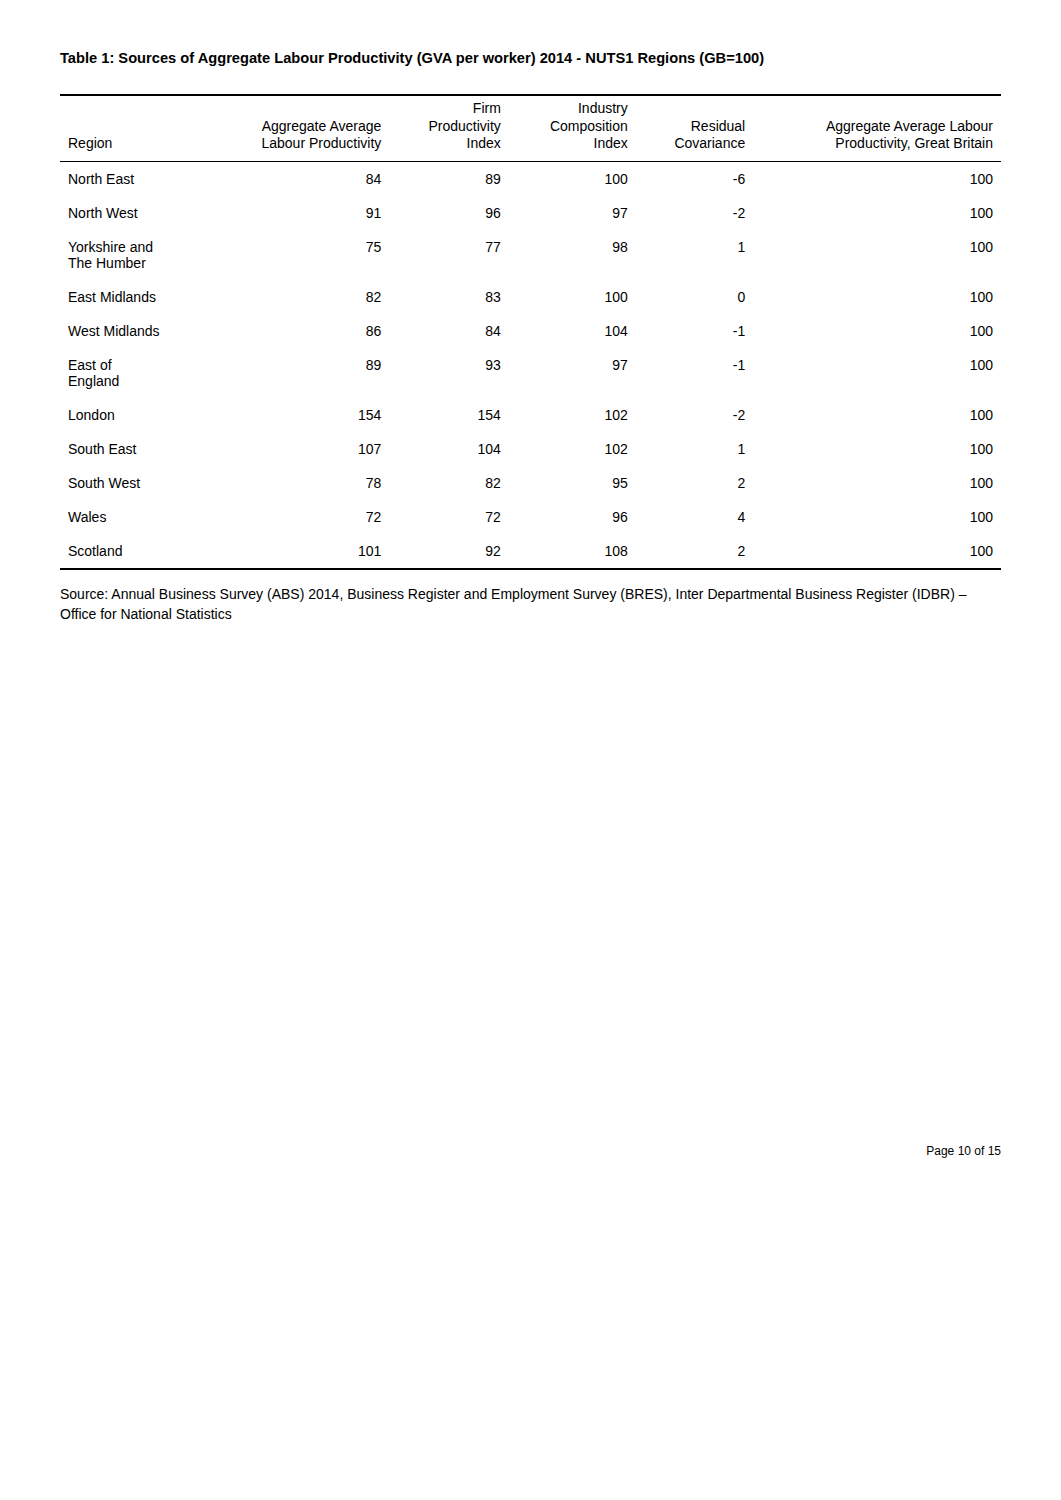Table 1: Sources of Aggregate Labour Productivity (GVA per worker) 2014 - NUTS1 Regions (GB=100)
| Region | Aggregate Average Labour Productivity | Firm Productivity Index | Industry Composition Index | Residual Covariance | Aggregate Average Labour Productivity, Great Britain |
| --- | --- | --- | --- | --- | --- |
| North East | 84 | 89 | 100 | -6 | 100 |
| North West | 91 | 96 | 97 | -2 | 100 |
| Yorkshire and The Humber | 75 | 77 | 98 | 1 | 100 |
| East Midlands | 82 | 83 | 100 | 0 | 100 |
| West Midlands | 86 | 84 | 104 | -1 | 100 |
| East of England | 89 | 93 | 97 | -1 | 100 |
| London | 154 | 154 | 102 | -2 | 100 |
| South East | 107 | 104 | 102 | 1 | 100 |
| South West | 78 | 82 | 95 | 2 | 100 |
| Wales | 72 | 72 | 96 | 4 | 100 |
| Scotland | 101 | 92 | 108 | 2 | 100 |
Source: Annual Business Survey (ABS) 2014, Business Register and Employment Survey (BRES), Inter Departmental Business Register (IDBR) – Office for National Statistics
Page 10 of 15